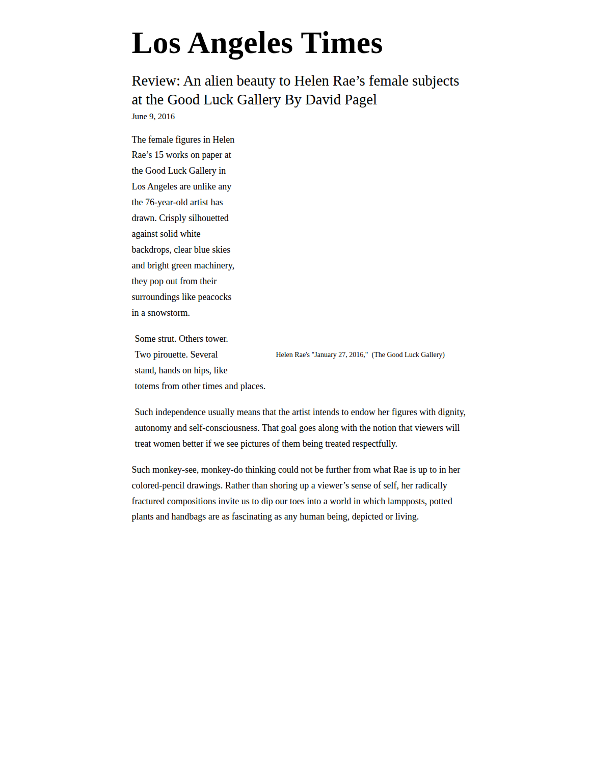Los Angeles Times
Review: An alien beauty to Helen Rae’s female subjects at the Good Luck Gallery By David Pagel
June 9, 2016
Helen Rae's "January 27, 2016," (The Good Luck Gallery)
The female figures in Helen Rae’s 15 works on paper at the Good Luck Gallery in Los Angeles are unlike any the 76-year-old artist has drawn. Crisply silhouetted against solid white backdrops, clear blue skies and bright green machinery, they pop out from their surroundings like peacocks in a snowstorm.
Some strut. Others tower. Two pirouette. Several stand, hands on hips, like totems from other times and places.
Such independence usually means that the artist intends to endow her figures with dignity, autonomy and self-consciousness. That goal goes along with the notion that viewers will treat women better if we see pictures of them being treated respectfully.
Such monkey-see, monkey-do thinking could not be further from what Rae is up to in her colored-pencil drawings. Rather than shoring up a viewer’s sense of self, her radically fractured compositions invite us to dip our toes into a world in which lampposts, potted plants and handbags are as fascinating as any human being, depicted or living.